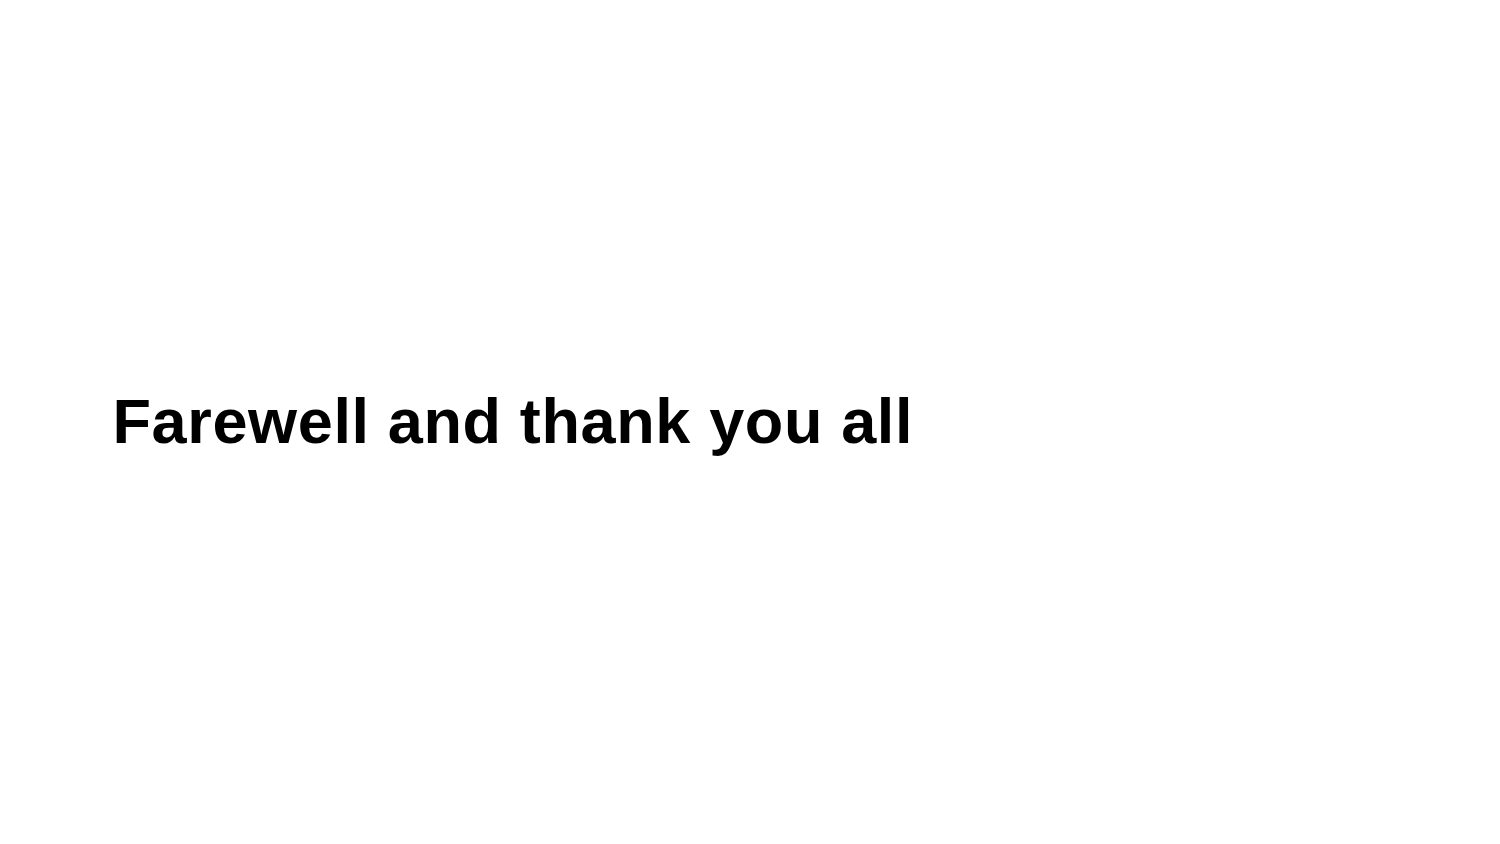Farewell and thank you all